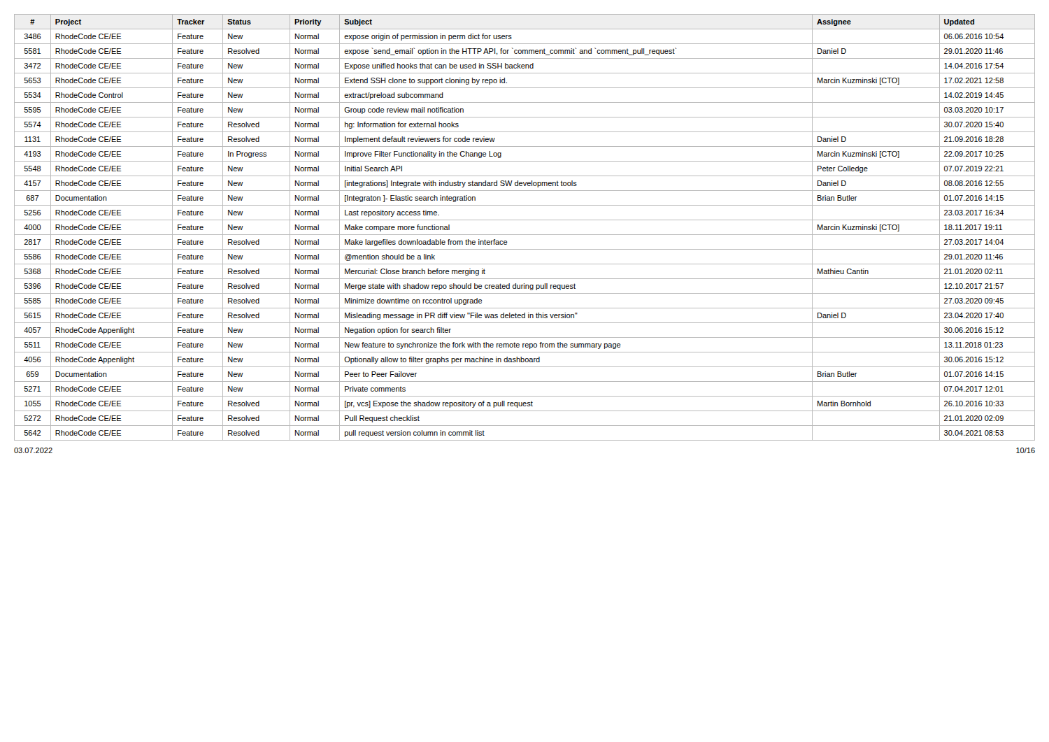| # | Project | Tracker | Status | Priority | Subject | Assignee | Updated |
| --- | --- | --- | --- | --- | --- | --- | --- |
| 3486 | RhodeCode CE/EE | Feature | New | Normal | expose origin of permission in perm dict for users | | 06.06.2016 10:54 |
| 5581 | RhodeCode CE/EE | Feature | Resolved | Normal | expose `send_email` option in the HTTP API, for `comment_commit` and `comment_pull_request` | Daniel D | 29.01.2020 11:46 |
| 3472 | RhodeCode CE/EE | Feature | New | Normal | Expose unified hooks that can be used in SSH backend | | 14.04.2016 17:54 |
| 5653 | RhodeCode CE/EE | Feature | New | Normal | Extend SSH clone to support cloning by repo id. | Marcin Kuzminski [CTO] | 17.02.2021 12:58 |
| 5534 | RhodeCode Control | Feature | New | Normal | extract/preload subcommand | | 14.02.2019 14:45 |
| 5595 | RhodeCode CE/EE | Feature | New | Normal | Group code review mail notification | | 03.03.2020 10:17 |
| 5574 | RhodeCode CE/EE | Feature | Resolved | Normal | hg: Information for external hooks | | 30.07.2020 15:40 |
| 1131 | RhodeCode CE/EE | Feature | Resolved | Normal | Implement default reviewers for code review | Daniel D | 21.09.2016 18:28 |
| 4193 | RhodeCode CE/EE | Feature | In Progress | Normal | Improve Filter Functionality in the Change Log | Marcin Kuzminski [CTO] | 22.09.2017 10:25 |
| 5548 | RhodeCode CE/EE | Feature | New | Normal | Initial Search API | Peter Colledge | 07.07.2019 22:21 |
| 4157 | RhodeCode CE/EE | Feature | New | Normal | [integrations] Integrate with industry standard SW development tools | Daniel D | 08.08.2016 12:55 |
| 687 | Documentation | Feature | New | Normal | [Integraton ]- Elastic search integration | Brian Butler | 01.07.2016 14:15 |
| 5256 | RhodeCode CE/EE | Feature | New | Normal | Last repository access time. | | 23.03.2017 16:34 |
| 4000 | RhodeCode CE/EE | Feature | New | Normal | Make compare more functional | Marcin Kuzminski [CTO] | 18.11.2017 19:11 |
| 2817 | RhodeCode CE/EE | Feature | Resolved | Normal | Make largefiles downloadable from the interface | | 27.03.2017 14:04 |
| 5586 | RhodeCode CE/EE | Feature | New | Normal | @mention should be a link | | 29.01.2020 11:46 |
| 5368 | RhodeCode CE/EE | Feature | Resolved | Normal | Mercurial: Close branch before merging it | Mathieu Cantin | 21.01.2020 02:11 |
| 5396 | RhodeCode CE/EE | Feature | Resolved | Normal | Merge state with shadow repo should be created during pull request | | 12.10.2017 21:57 |
| 5585 | RhodeCode CE/EE | Feature | Resolved | Normal | Minimize downtime on rccontrol upgrade | | 27.03.2020 09:45 |
| 5615 | RhodeCode CE/EE | Feature | Resolved | Normal | Misleading message in PR diff view "File was deleted in this version" | Daniel D | 23.04.2020 17:40 |
| 4057 | RhodeCode Appenlight | Feature | New | Normal | Negation option for search filter | | 30.06.2016 15:12 |
| 5511 | RhodeCode CE/EE | Feature | New | Normal | New feature to synchronize the fork with the remote repo from the summary page | | 13.11.2018 01:23 |
| 4056 | RhodeCode Appenlight | Feature | New | Normal | Optionally allow to filter graphs per machine in dashboard | | 30.06.2016 15:12 |
| 659 | Documentation | Feature | New | Normal | Peer to Peer Failover | Brian Butler | 01.07.2016 14:15 |
| 5271 | RhodeCode CE/EE | Feature | New | Normal | Private comments | | 07.04.2017 12:01 |
| 1055 | RhodeCode CE/EE | Feature | Resolved | Normal | [pr, vcs] Expose the shadow repository of a pull request | Martin Bornhold | 26.10.2016 10:33 |
| 5272 | RhodeCode CE/EE | Feature | Resolved | Normal | Pull Request checklist | | 21.01.2020 02:09 |
| 5642 | RhodeCode CE/EE | Feature | Resolved | Normal | pull request version column in commit list | | 30.04.2021 08:53 |
03.07.2022 10/16